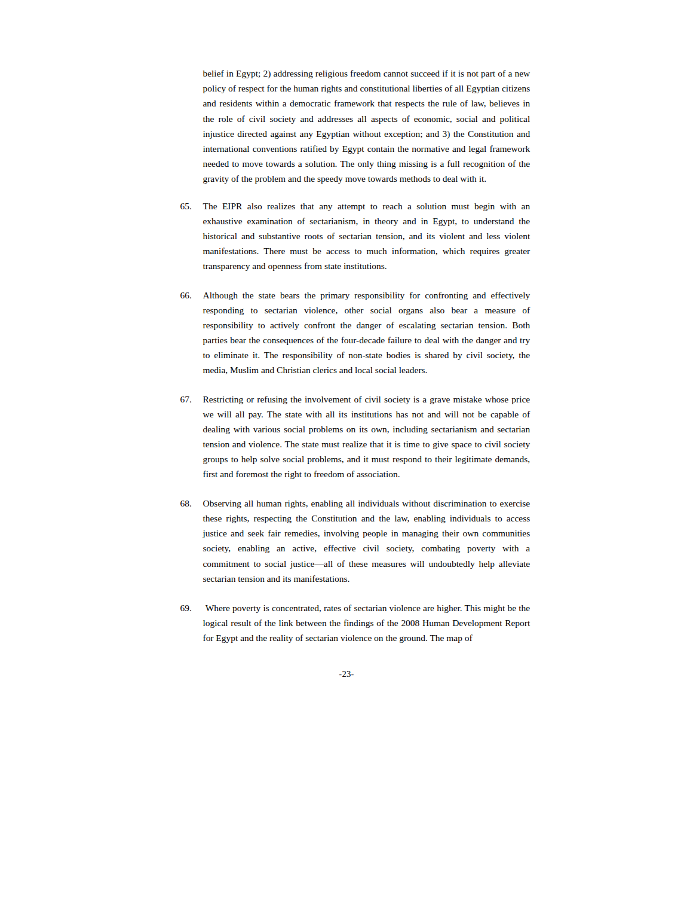belief in Egypt; 2) addressing religious freedom cannot succeed if it is not part of a new policy of respect for the human rights and constitutional liberties of all Egyptian citizens and residents within a democratic framework that respects the rule of law, believes in the role of civil society and addresses all aspects of economic, social and political injustice directed against any Egyptian without exception; and 3) the Constitution and international conventions ratified by Egypt contain the normative and legal framework needed to move towards a solution. The only thing missing is a full recognition of the gravity of the problem and the speedy move towards methods to deal with it.
65. The EIPR also realizes that any attempt to reach a solution must begin with an exhaustive examination of sectarianism, in theory and in Egypt, to understand the historical and substantive roots of sectarian tension, and its violent and less violent manifestations. There must be access to much information, which requires greater transparency and openness from state institutions.
66. Although the state bears the primary responsibility for confronting and effectively responding to sectarian violence, other social organs also bear a measure of responsibility to actively confront the danger of escalating sectarian tension. Both parties bear the consequences of the four-decade failure to deal with the danger and try to eliminate it. The responsibility of non-state bodies is shared by civil society, the media, Muslim and Christian clerics and local social leaders.
67. Restricting or refusing the involvement of civil society is a grave mistake whose price we will all pay. The state with all its institutions has not and will not be capable of dealing with various social problems on its own, including sectarianism and sectarian tension and violence. The state must realize that it is time to give space to civil society groups to help solve social problems, and it must respond to their legitimate demands, first and foremost the right to freedom of association.
68. Observing all human rights, enabling all individuals without discrimination to exercise these rights, respecting the Constitution and the law, enabling individuals to access justice and seek fair remedies, involving people in managing their own communities society, enabling an active, effective civil society, combating poverty with a commitment to social justice—all of these measures will undoubtedly help alleviate sectarian tension and its manifestations.
69. Where poverty is concentrated, rates of sectarian violence are higher. This might be the logical result of the link between the findings of the 2008 Human Development Report for Egypt and the reality of sectarian violence on the ground. The map of
-23-